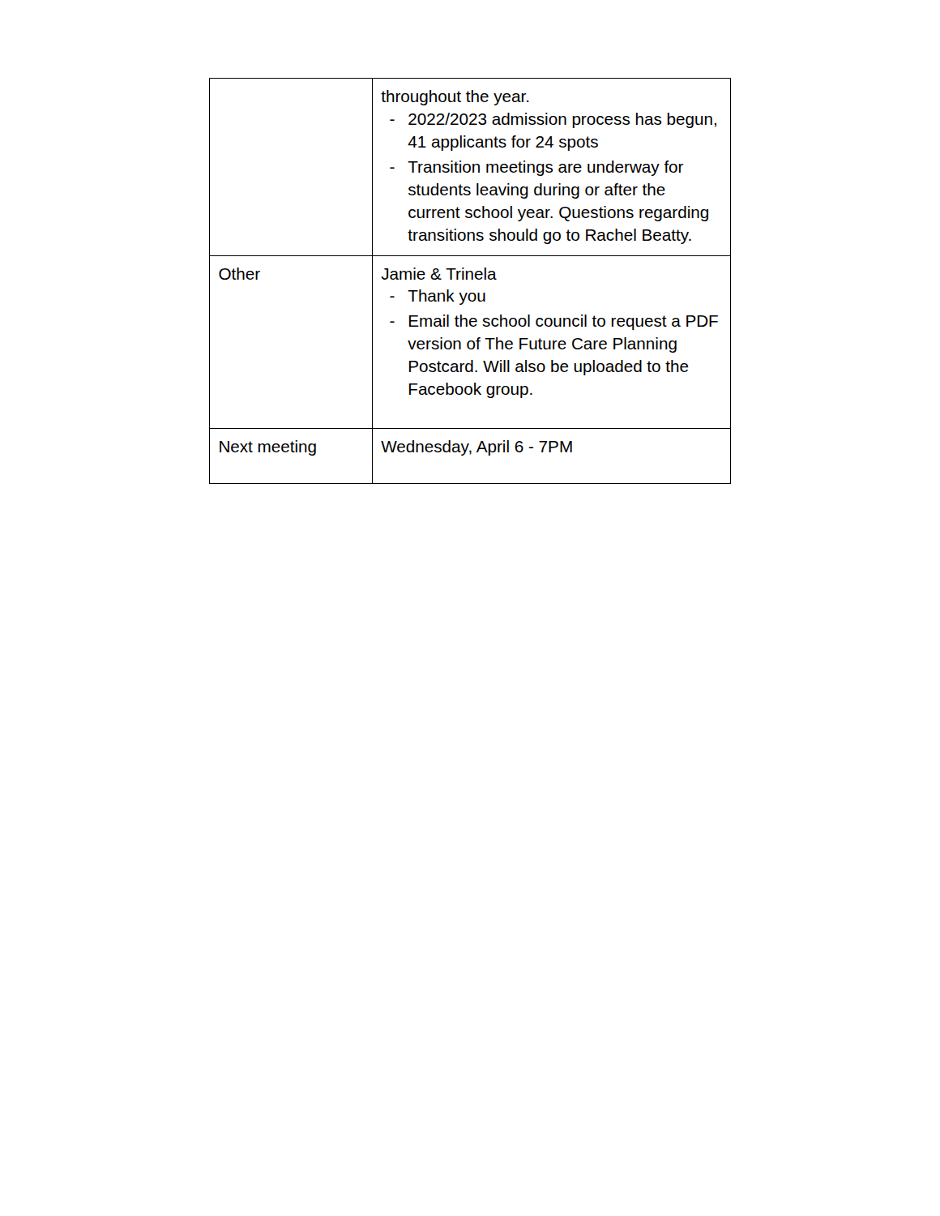| | throughout the year. 2022/2023 admission process has begun, 41 applicants for 24 spots Transition meetings are underway for students leaving during or after the current school year. Questions regarding transitions should go to Rachel Beatty. |
| Other | Jamie & Trinela Thank you Email the school council to request a PDF version of The Future Care Planning Postcard. Will also be uploaded to the Facebook group. |
| Next meeting | Wednesday, April 6 - 7PM |